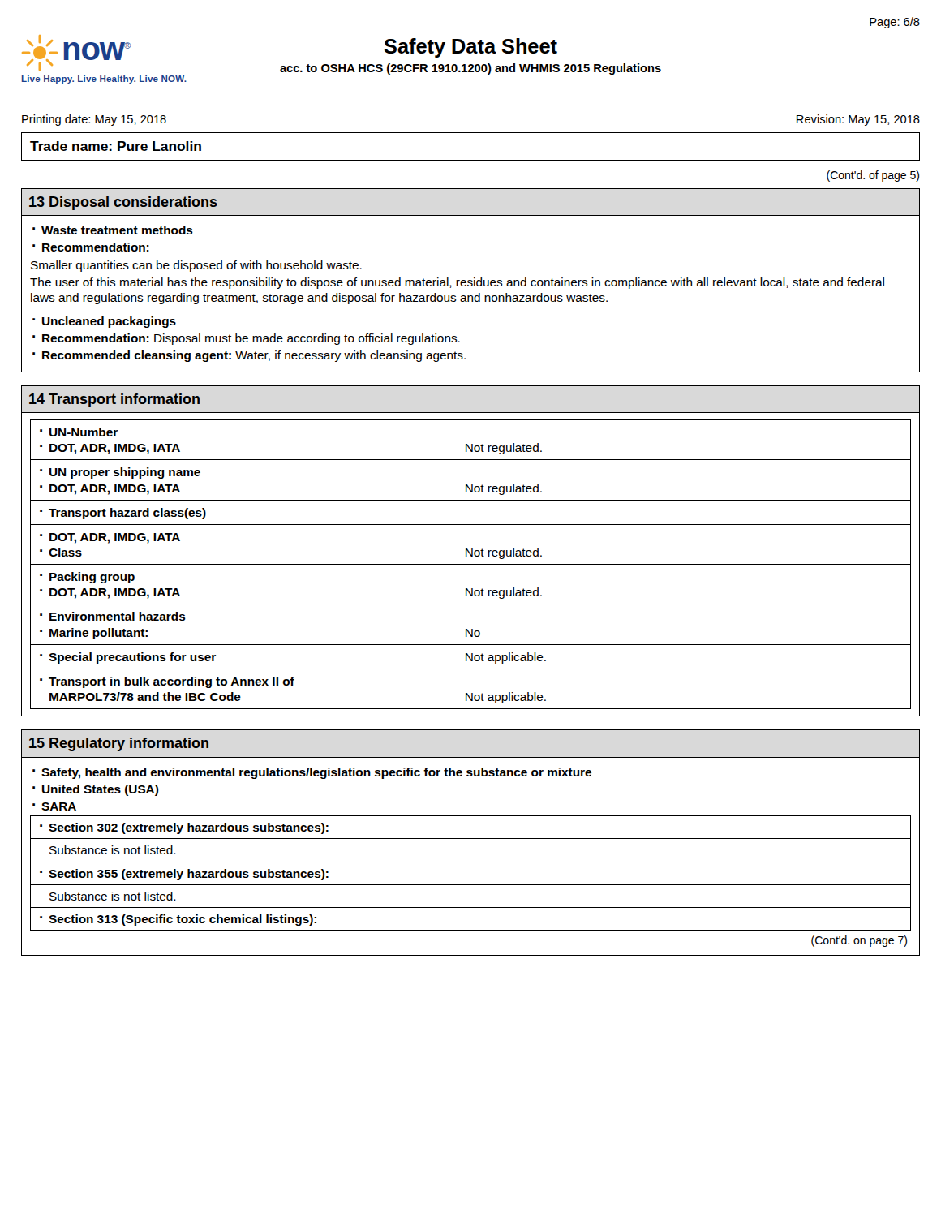Page: 6/8
now®
Live Happy. Live Healthy. Live NOW.
Safety Data Sheet
acc. to OSHA HCS (29CFR 1910.1200) and WHMIS 2015 Regulations
Printing date: May 15, 2018
Revision: May 15, 2018
Trade name: Pure Lanolin
(Cont'd. of page 5)
13 Disposal considerations
Waste treatment methods
Recommendation:
Smaller quantities can be disposed of with household waste.
The user of this material has the responsibility to dispose of unused material, residues and containers in compliance with all relevant local, state and federal laws and regulations regarding treatment, storage and disposal for hazardous and nonhazardous wastes.
Uncleaned packagings
Recommendation: Disposal must be made according to official regulations.
Recommended cleansing agent: Water, if necessary with cleansing agents.
14 Transport information
UN-Number
DOT, ADR, IMDG, IATA
Not regulated.
UN proper shipping name
DOT, ADR, IMDG, IATA
Not regulated.
Transport hazard class(es)
DOT, ADR, IMDG, IATA
Class
Not regulated.
Packing group
DOT, ADR, IMDG, IATA
Not regulated.
Environmental hazards
Marine pollutant:
No
Special precautions for user
Not applicable.
Transport in bulk according to Annex II of
MARPOL73/78 and the IBC Code
Not applicable.
15 Regulatory information
Safety, health and environmental regulations/legislation specific for the substance or mixture
United States (USA)
SARA
Section 302 (extremely hazardous substances):
Substance is not listed.
Section 355 (extremely hazardous substances):
Substance is not listed.
Section 313 (Specific toxic chemical listings):
(Cont'd. on page 7)